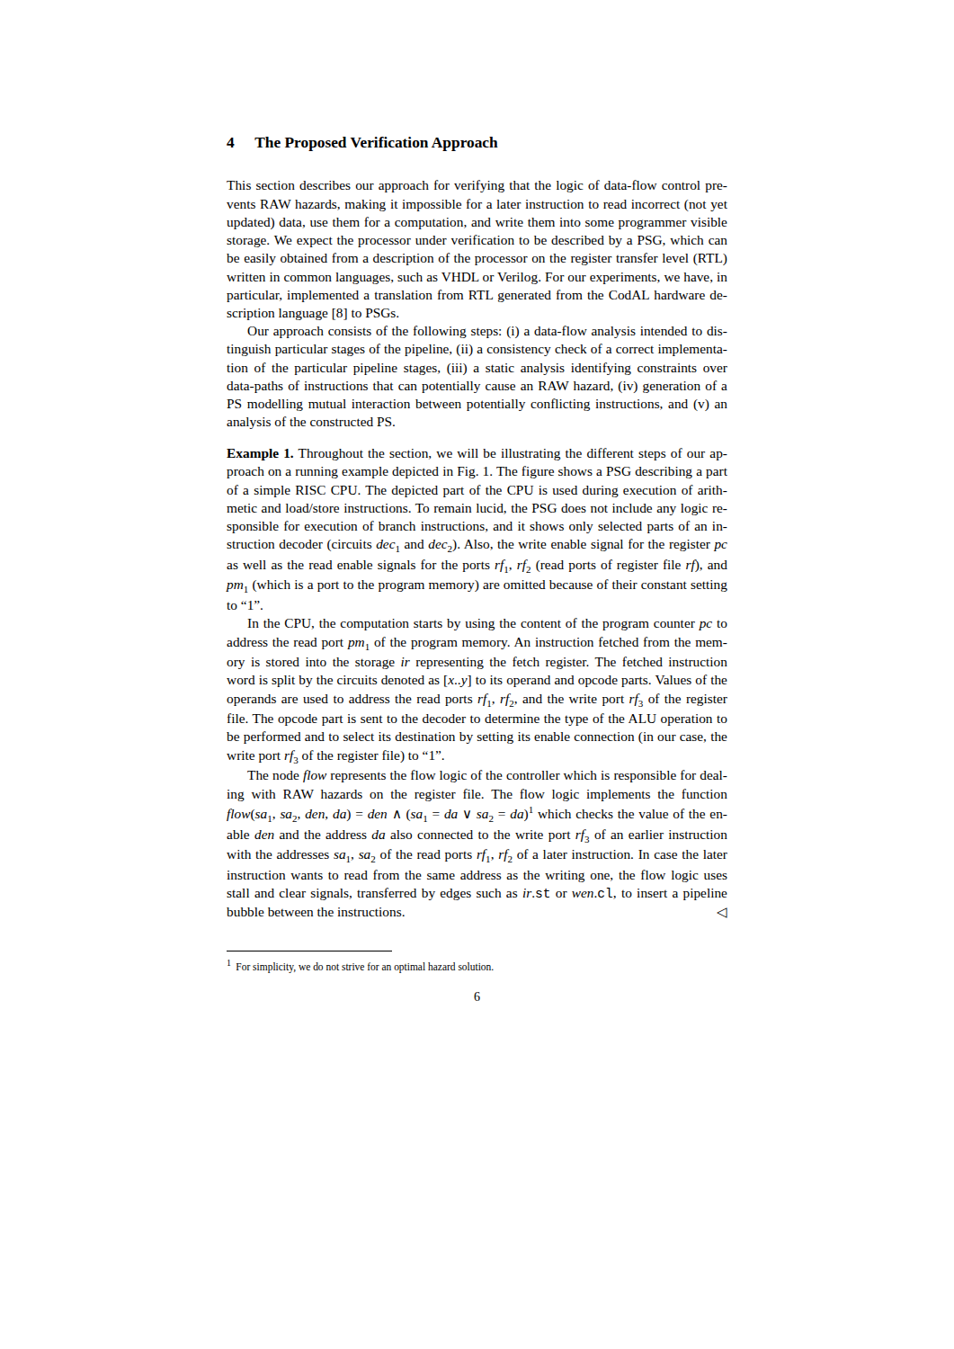4 The Proposed Verification Approach
This section describes our approach for verifying that the logic of data-flow control prevents RAW hazards, making it impossible for a later instruction to read incorrect (not yet updated) data, use them for a computation, and write them into some programmer visible storage. We expect the processor under verification to be described by a PSG, which can be easily obtained from a description of the processor on the register transfer level (RTL) written in common languages, such as VHDL or Verilog. For our experiments, we have, in particular, implemented a translation from RTL generated from the CodAL hardware description language [8] to PSGs.
Our approach consists of the following steps: (i) a data-flow analysis intended to distinguish particular stages of the pipeline, (ii) a consistency check of a correct implementation of the particular pipeline stages, (iii) a static analysis identifying constraints over data-paths of instructions that can potentially cause an RAW hazard, (iv) generation of a PS modelling mutual interaction between potentially conflicting instructions, and (v) an analysis of the constructed PS.
Example 1. Throughout the section, we will be illustrating the different steps of our approach on a running example depicted in Fig. 1. The figure shows a PSG describing a part of a simple RISC CPU. The depicted part of the CPU is used during execution of arithmetic and load/store instructions. To remain lucid, the PSG does not include any logic responsible for execution of branch instructions, and it shows only selected parts of an instruction decoder (circuits dec1 and dec2). Also, the write enable signal for the register pc as well as the read enable signals for the ports rf1, rf2 (read ports of register file rf), and pm1 (which is a port to the program memory) are omitted because of their constant setting to “1”.
In the CPU, the computation starts by using the content of the program counter pc to address the read port pm1 of the program memory. An instruction fetched from the memory is stored into the storage ir representing the fetch register. The fetched instruction word is split by the circuits denoted as [x..y] to its operand and opcode parts. Values of the operands are used to address the read ports rf1, rf2, and the write port rf3 of the register file. The opcode part is sent to the decoder to determine the type of the ALU operation to be performed and to select its destination by setting its enable connection (in our case, the write port rf3 of the register file) to “1”.
The node flow represents the flow logic of the controller which is responsible for dealing with RAW hazards on the register file. The flow logic implements the function flow(sa1, sa2, den, da) = den ∧ (sa1 = da ∨ sa2 = da)1 which checks the value of the enable den and the address da also connected to the write port rf3 of an earlier instruction with the addresses sa1, sa2 of the read ports rf1, rf2 of a later instruction. In case the later instruction wants to read from the same address as the writing one, the flow logic uses stall and clear signals, transferred by edges such as ir.st or wen.cl, to insert a pipeline bubble between the instructions.◁
1 For simplicity, we do not strive for an optimal hazard solution.
6